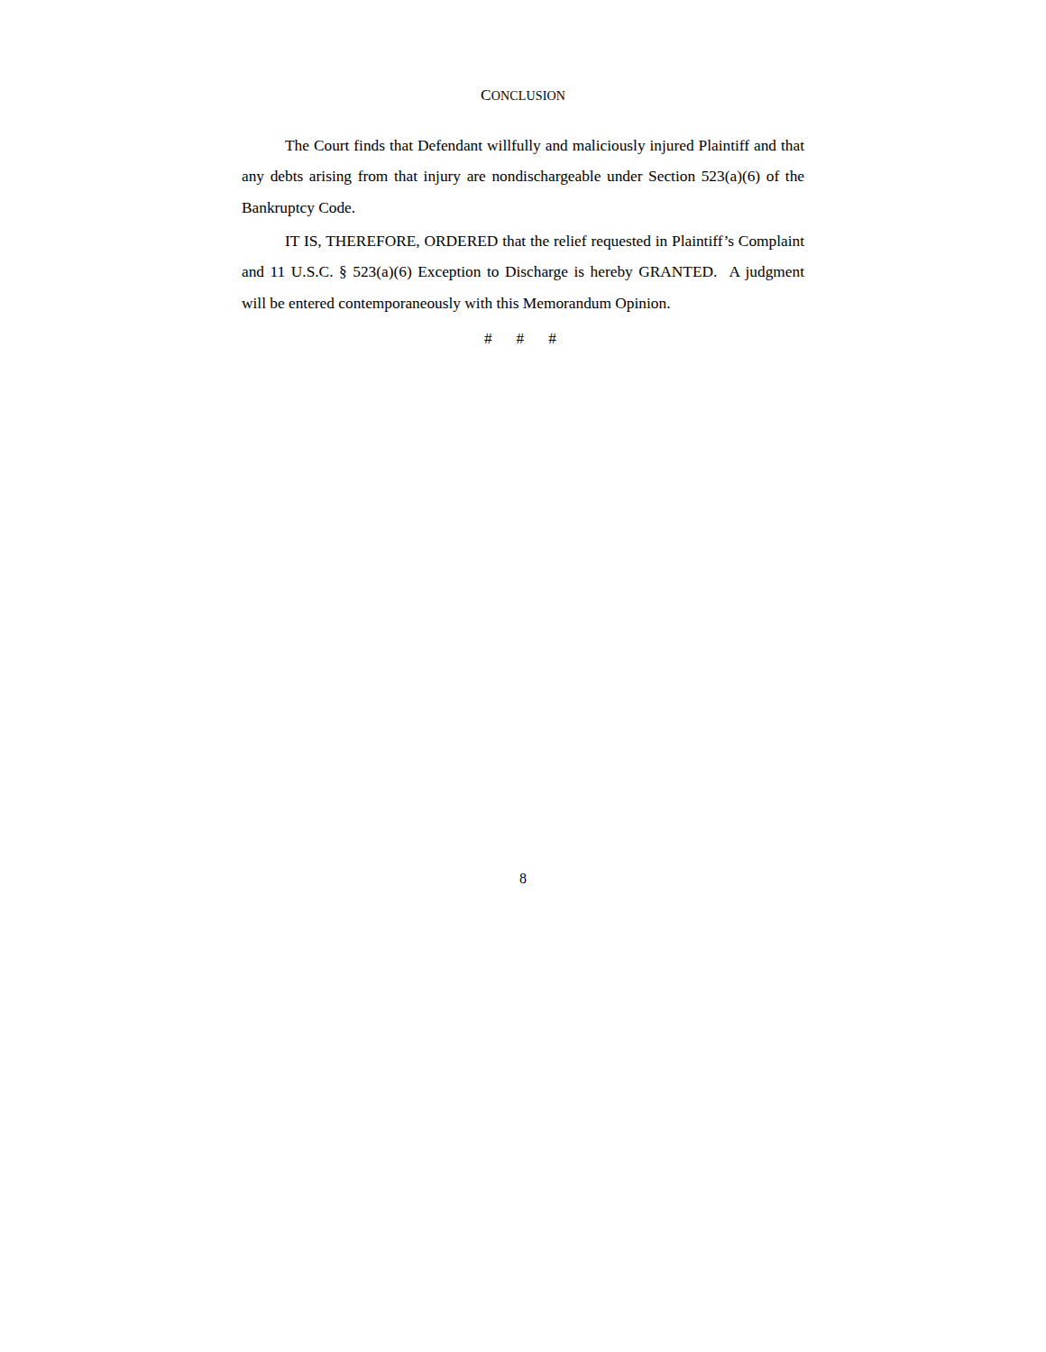CONCLUSION
The Court finds that Defendant willfully and maliciously injured Plaintiff and that any debts arising from that injury are nondischargeable under Section 523(a)(6) of the Bankruptcy Code.
IT IS, THEREFORE, ORDERED that the relief requested in Plaintiff’s Complaint and 11 U.S.C. § 523(a)(6) Exception to Discharge is hereby GRANTED. A judgment will be entered contemporaneously with this Memorandum Opinion.
# # #
8